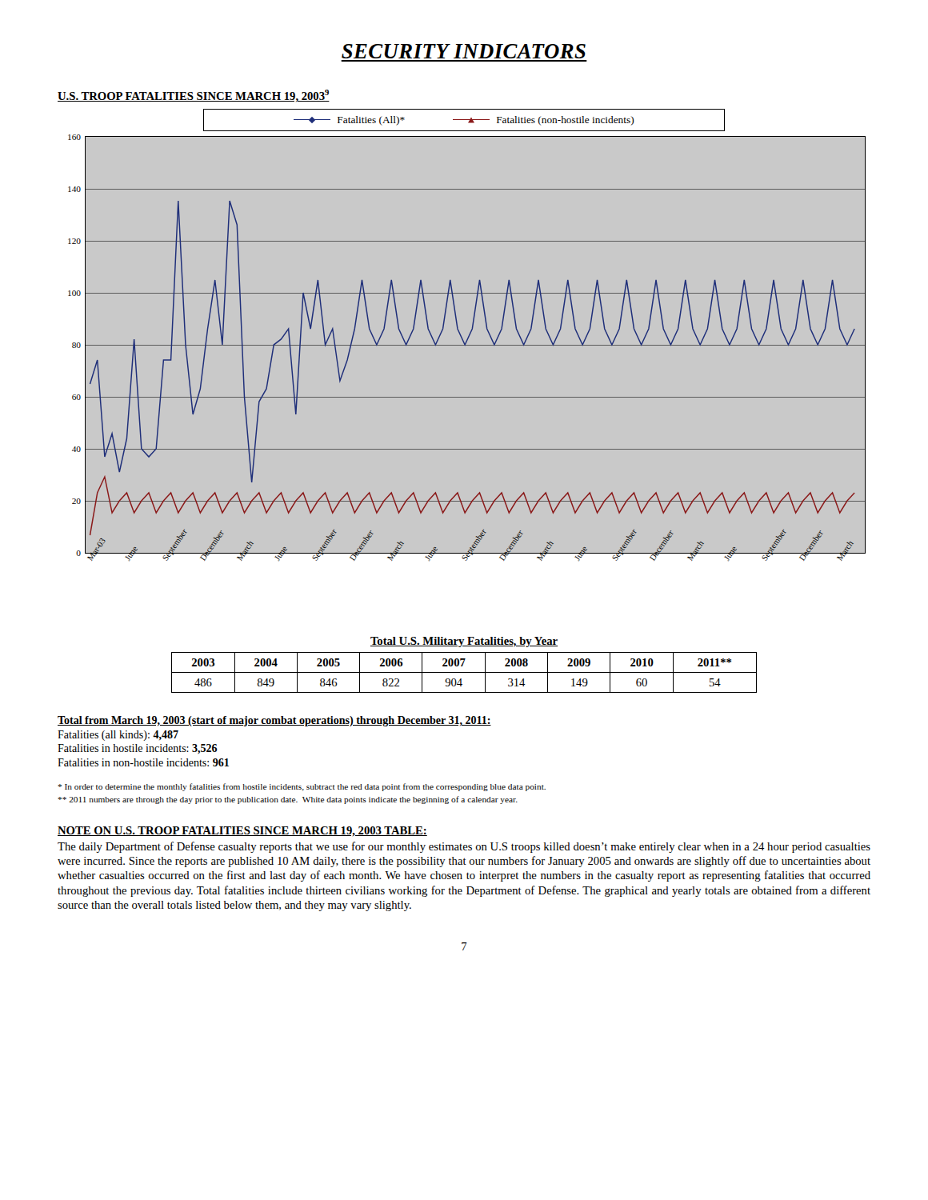SECURITY INDICATORS
U.S. TROOP FATALITIES SINCE MARCH 19, 20039
Fatalities (All)*
Fatalities (non-hostile incidents)
160 140 120 100 80 60 40 20 0
Mar-03 June September December March June September December March June September December March June September December March June September December March
Total U.S. Military Fatalities, by Year
| 2003 | 2004 | 2005 | 2006 | 2007 | 2008 | 2009 | 2010 | 2011** |
| --- | --- | --- | --- | --- | --- | --- | --- | --- |
| 486 | 849 | 846 | 822 | 904 | 314 | 149 | 60 | 54 |
Total from March 19, 2003 (start of major combat operations) through December 31, 2011:
Fatalities (all kinds): 4,487
Fatalities in hostile incidents: 3,526
Fatalities in non-hostile incidents: 961
* In order to determine the monthly fatalities from hostile incidents, subtract the red data point from the corresponding blue data point.
** 2011 numbers are through the day prior to the publication date. White data points indicate the beginning of a calendar year.
NOTE ON U.S. TROOP FATALITIES SINCE MARCH 19, 2003 TABLE: The daily Department of Defense casualty reports that we use for our monthly estimates on U.S troops killed doesn’t make entirely clear when in a 24 hour period casualties were incurred. Since the reports are published 10 AM daily, there is the possibility that our numbers for January 2005 and onwards are slightly off due to uncertainties about whether casualties occurred on the first and last day of each month. We have chosen to interpret the numbers in the casualty report as representing fatalities that occurred throughout the previous day. Total fatalities include thirteen civilians working for the Department of Defense. The graphical and yearly totals are obtained from a different source than the overall totals listed below them, and they may vary slightly.
7